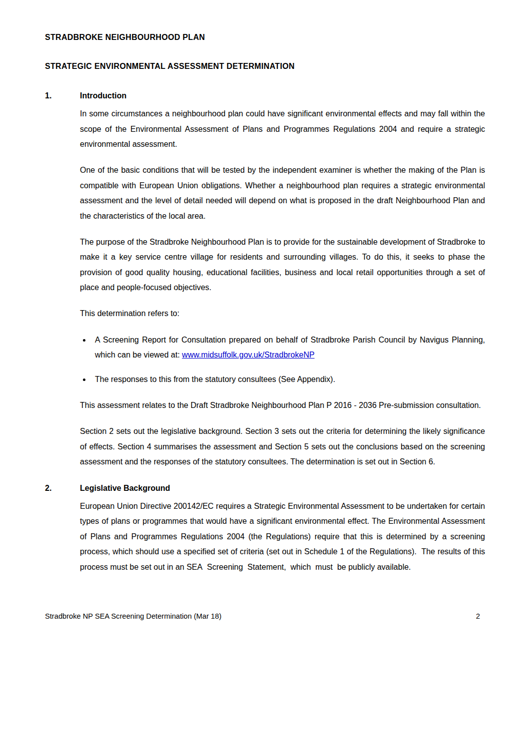STRADBROKE NEIGHBOURHOOD PLAN
STRATEGIC ENVIRONMENTAL ASSESSMENT DETERMINATION
1.
Introduction
In some circumstances a neighbourhood plan could have significant environmental effects and may fall within the scope of the Environmental Assessment of Plans and Programmes Regulations 2004 and require a strategic environmental assessment.
One of the basic conditions that will be tested by the independent examiner is whether the making of the Plan is compatible with European Union obligations. Whether a neighbourhood plan requires a strategic environmental assessment and the level of detail needed will depend on what is proposed in the draft Neighbourhood Plan and the characteristics of the local area.
The purpose of the Stradbroke Neighbourhood Plan is to provide for the sustainable development of Stradbroke to make it a key service centre village for residents and surrounding villages. To do this, it seeks to phase the provision of good quality housing, educational facilities, business and local retail opportunities through a set of place and people-focused objectives.
This determination refers to:
A Screening Report for Consultation prepared on behalf of Stradbroke Parish Council by Navigus Planning, which can be viewed at: www.midsuffolk.gov.uk/StradbrokeNP
The responses to this from the statutory consultees (See Appendix).
This assessment relates to the Draft Stradbroke Neighbourhood Plan P 2016 - 2036 Pre-submission consultation.
Section 2 sets out the legislative background. Section 3 sets out the criteria for determining the likely significance of effects. Section 4 summarises the assessment and Section 5 sets out the conclusions based on the screening assessment and the responses of the statutory consultees. The determination is set out in Section 6.
2.
Legislative Background
European Union Directive 200142/EC requires a Strategic Environmental Assessment to be undertaken for certain types of plans or programmes that would have a significant environmental effect. The Environmental Assessment of Plans and Programmes Regulations 2004 (the Regulations) require that this is determined by a screening process, which should use a specified set of criteria (set out in Schedule 1 of the Regulations). The results of this process must be set out in an SEA Screening Statement, which must be publicly available.
Stradbroke NP SEA Screening Determination (Mar 18) 2